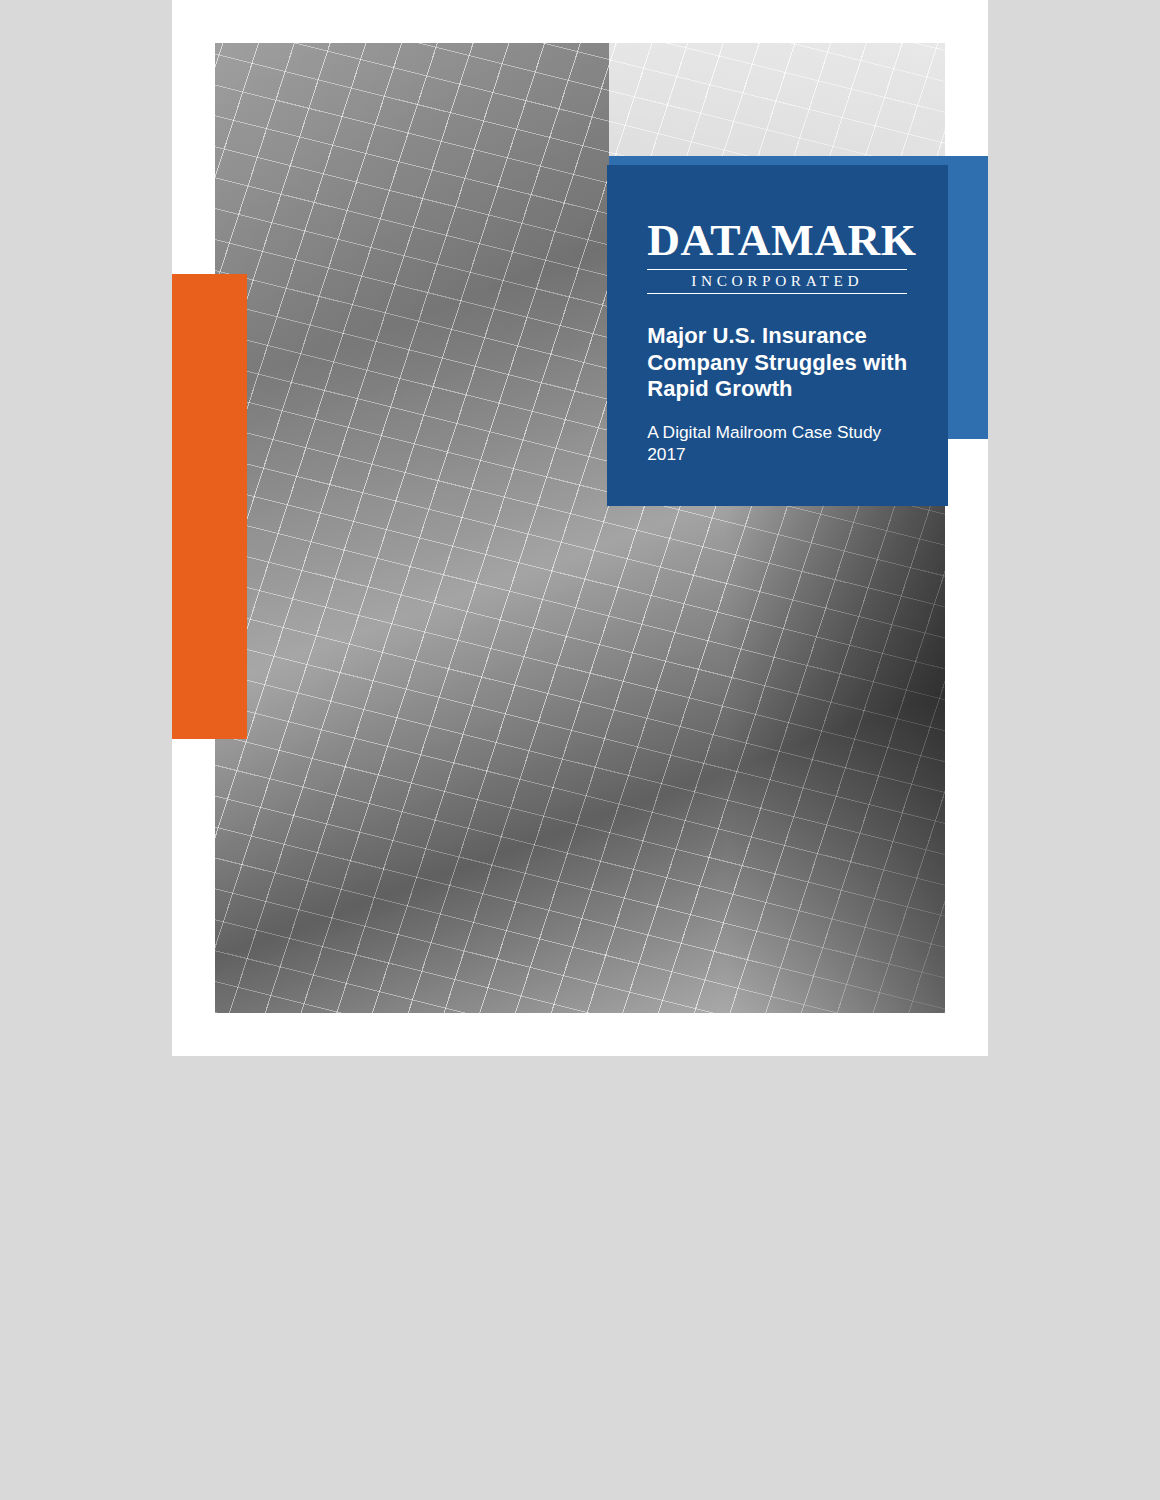DATAMARK
INCORPORATED
Major U.S. Insurance Company Struggles with Rapid Growth
A Digital Mailroom Case Study 2017